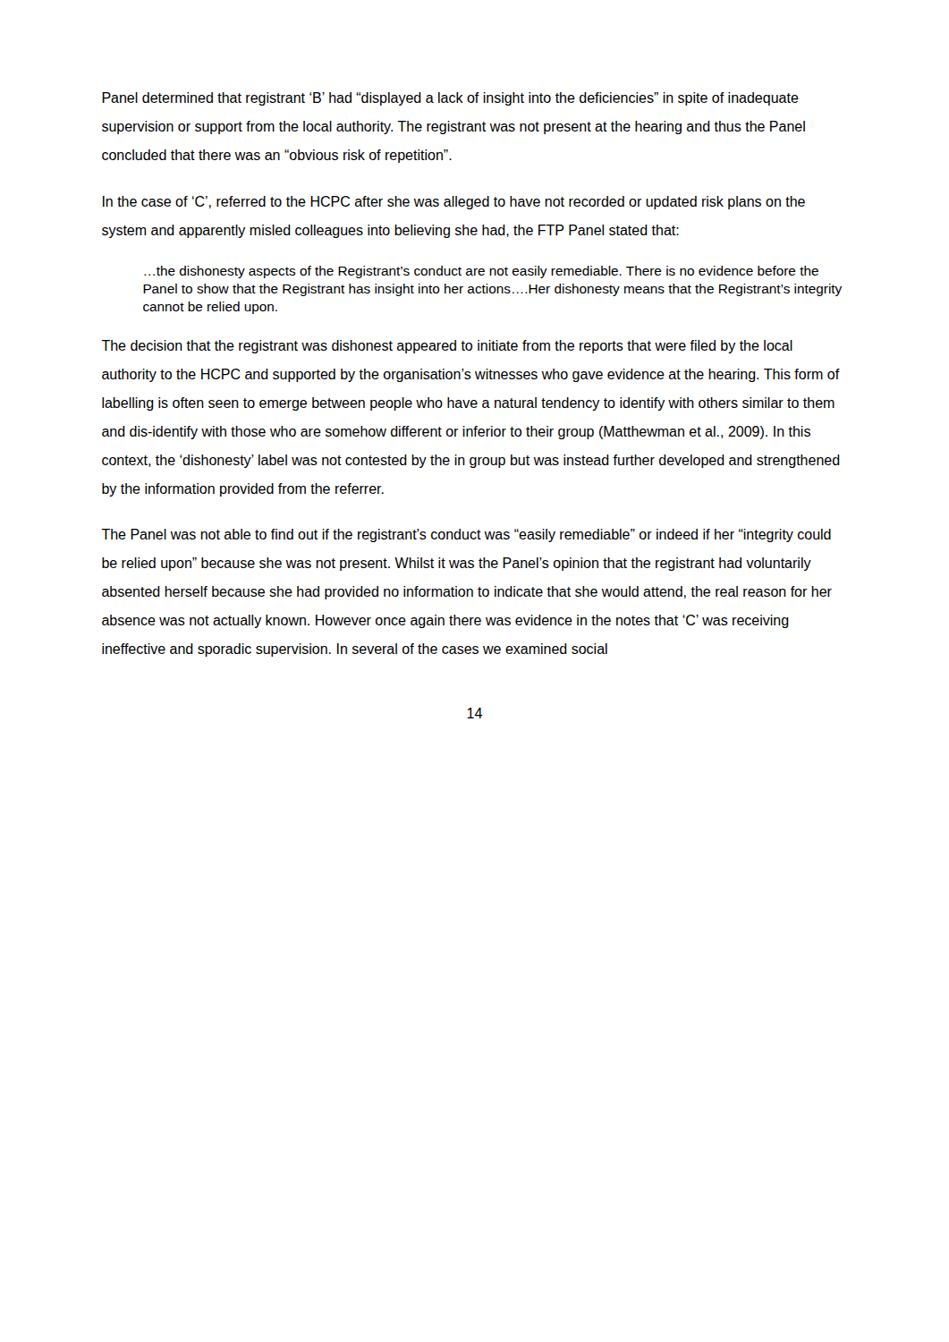Panel determined that registrant ‘B’ had “displayed a lack of insight into the deficiencies” in spite of inadequate supervision or support from the local authority. The registrant was not present at the hearing and thus the Panel concluded that there was an “obvious risk of repetition”.
In the case of ‘C’, referred to the HCPC after she was alleged to have not recorded or updated risk plans on the system and apparently misled colleagues into believing she had, the FTP Panel stated that:
…the dishonesty aspects of the Registrant’s conduct are not easily remediable. There is no evidence before the Panel to show that the Registrant has insight into her actions….Her dishonesty means that the Registrant’s integrity cannot be relied upon.
The decision that the registrant was dishonest appeared to initiate from the reports that were filed by the local authority to the HCPC and supported by the organisation’s witnesses who gave evidence at the hearing. This form of labelling is often seen to emerge between people who have a natural tendency to identify with others similar to them and dis-identify with those who are somehow different or inferior to their group (Matthewman et al., 2009). In this context, the ‘dishonesty’ label was not contested by the in group but was instead further developed and strengthened by the information provided from the referrer.
The Panel was not able to find out if the registrant’s conduct was “easily remediable” or indeed if her “integrity could be relied upon” because she was not present. Whilst it was the Panel’s opinion that the registrant had voluntarily absented herself because she had provided no information to indicate that she would attend, the real reason for her absence was not actually known. However once again there was evidence in the notes that ‘C’ was receiving ineffective and sporadic supervision. In several of the cases we examined social
14